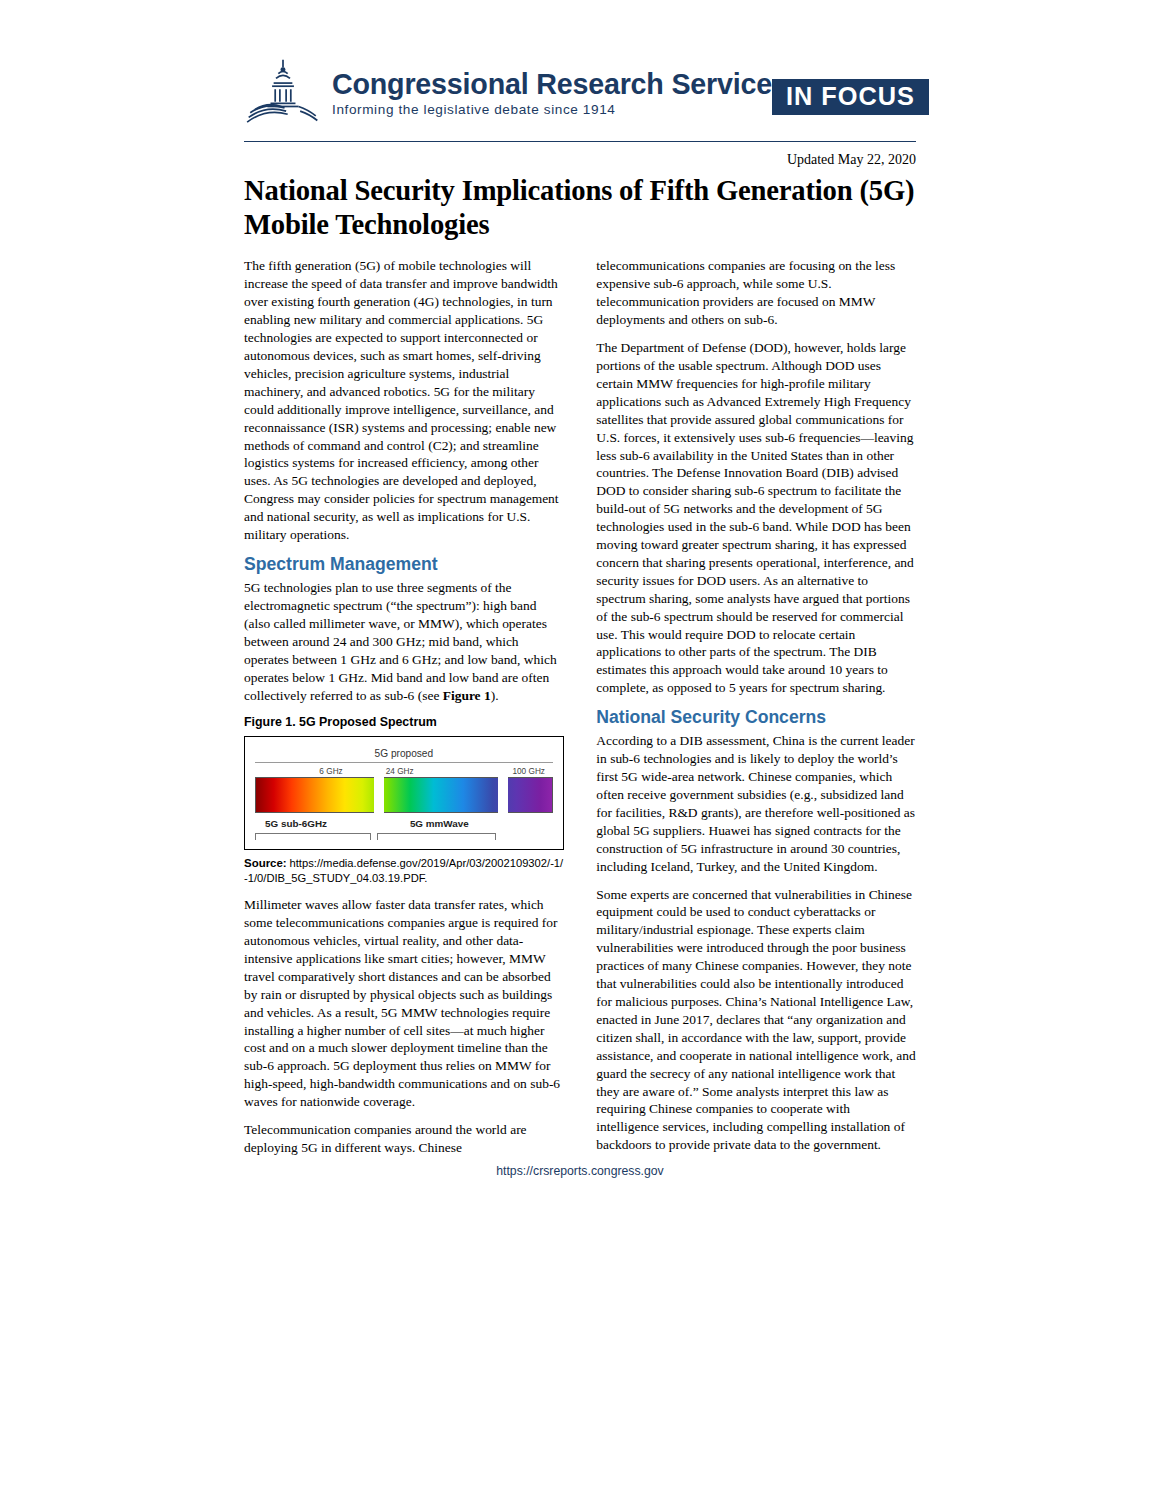Congressional Research Service
Informing the legislative debate since 1914
IN FOCUS
Updated May 22, 2020
National Security Implications of Fifth Generation (5G)
Mobile Technologies
The fifth generation (5G) of mobile technologies will increase the speed of data transfer and improve bandwidth over existing fourth generation (4G) technologies, in turn enabling new military and commercial applications. 5G technologies are expected to support interconnected or autonomous devices, such as smart homes, self-driving vehicles, precision agriculture systems, industrial machinery, and advanced robotics. 5G for the military could additionally improve intelligence, surveillance, and reconnaissance (ISR) systems and processing; enable new methods of command and control (C2); and streamline logistics systems for increased efficiency, among other uses. As 5G technologies are developed and deployed, Congress may consider policies for spectrum management and national security, as well as implications for U.S. military operations.
Spectrum Management
5G technologies plan to use three segments of the electromagnetic spectrum (“the spectrum”): high band (also called millimeter wave, or MMW), which operates between around 24 and 300 GHz; mid band, which operates between 1 GHz and 6 GHz; and low band, which operates below 1 GHz. Mid band and low band are often collectively referred to as sub-6 (see Figure 1).
Figure 1. 5G Proposed Spectrum
5G proposed
6 GHz 24 GHz 100 GHz
5G sub-6GHz 5G mmWave
Source: https://media.defense.gov/2019/Apr/03/2002109302/-1/-1/0/DIB_5G_STUDY_04.03.19.PDF.
Millimeter waves allow faster data transfer rates, which some telecommunications companies argue is required for autonomous vehicles, virtual reality, and other data-intensive applications like smart cities; however, MMW travel comparatively short distances and can be absorbed by rain or disrupted by physical objects such as buildings and vehicles. As a result, 5G MMW technologies require installing a higher number of cell sites—at much higher cost and on a much slower deployment timeline than the sub-6 approach. 5G deployment thus relies on MMW for high-speed, high-bandwidth communications and on sub-6 waves for nationwide coverage.
Telecommunication companies around the world are deploying 5G in different ways. Chinese telecommunications companies are focusing on the less expensive sub-6 approach, while some U.S. telecommunication providers are focused on MMW deployments and others on sub-6.
The Department of Defense (DOD), however, holds large portions of the usable spectrum. Although DOD uses certain MMW frequencies for high-profile military applications such as Advanced Extremely High Frequency satellites that provide assured global communications for U.S. forces, it extensively uses sub-6 frequencies—leaving less sub-6 availability in the United States than in other countries. The Defense Innovation Board (DIB) advised DOD to consider sharing sub-6 spectrum to facilitate the build-out of 5G networks and the development of 5G technologies used in the sub-6 band. While DOD has been moving toward greater spectrum sharing, it has expressed concern that sharing presents operational, interference, and security issues for DOD users. As an alternative to spectrum sharing, some analysts have argued that portions of the sub-6 spectrum should be reserved for commercial use. This would require DOD to relocate certain applications to other parts of the spectrum. The DIB estimates this approach would take around 10 years to complete, as opposed to 5 years for spectrum sharing.
National Security Concerns
According to a DIB assessment, China is the current leader in sub-6 technologies and is likely to deploy the world’s first 5G wide-area network. Chinese companies, which often receive government subsidies (e.g., subsidized land for facilities, R&D grants), are therefore well-positioned as global 5G suppliers. Huawei has signed contracts for the construction of 5G infrastructure in around 30 countries, including Iceland, Turkey, and the United Kingdom.
Some experts are concerned that vulnerabilities in Chinese equipment could be used to conduct cyberattacks or military/industrial espionage. These experts claim vulnerabilities were introduced through the poor business practices of many Chinese companies. However, they note that vulnerabilities could also be intentionally introduced for malicious purposes. China’s National Intelligence Law, enacted in June 2017, declares that “any organization and citizen shall, in accordance with the law, support, provide assistance, and cooperate in national intelligence work, and guard the secrecy of any national intelligence work that they are aware of.” Some analysts interpret this law as requiring Chinese companies to cooperate with intelligence services, including compelling installation of backdoors to provide private data to the government.
https://crsreports.congress.gov